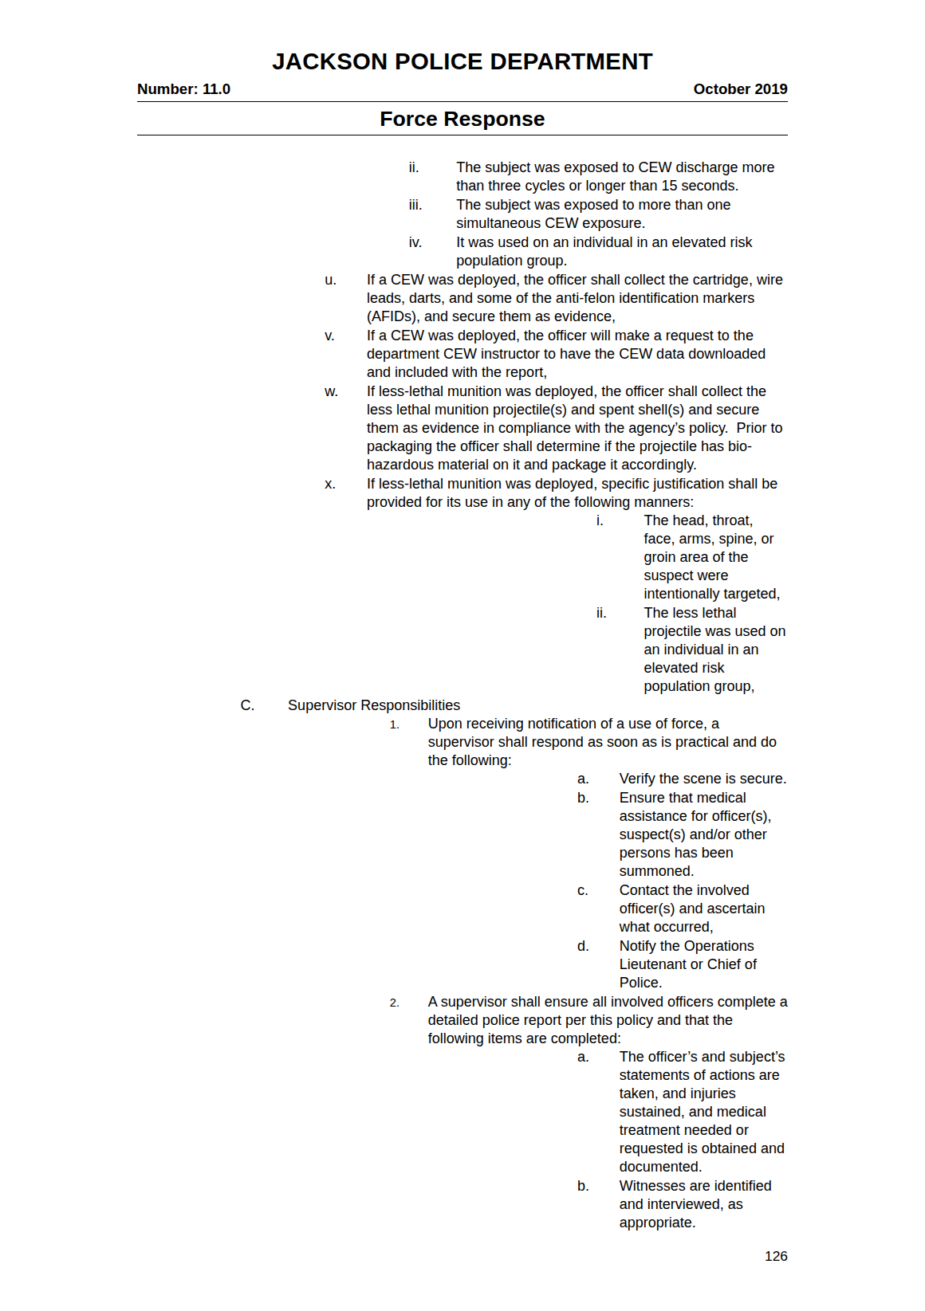JACKSON POLICE DEPARTMENT
Number: 11.0 October 2019
Force Response
ii. The subject was exposed to CEW discharge more than three cycles or longer than 15 seconds.
iii. The subject was exposed to more than one simultaneous CEW exposure.
iv. It was used on an individual in an elevated risk population group.
u. If a CEW was deployed, the officer shall collect the cartridge, wire leads, darts, and some of the anti-felon identification markers (AFIDs), and secure them as evidence,
v. If a CEW was deployed, the officer will make a request to the department CEW instructor to have the CEW data downloaded and included with the report,
w. If less-lethal munition was deployed, the officer shall collect the less lethal munition projectile(s) and spent shell(s) and secure them as evidence in compliance with the agency’s policy. Prior to packaging the officer shall determine if the projectile has bio-hazardous material on it and package it accordingly.
x. If less-lethal munition was deployed, specific justification shall be provided for its use in any of the following manners:
i. The head, throat, face, arms, spine, or groin area of the suspect were intentionally targeted,
ii. The less lethal projectile was used on an individual in an elevated risk population group,
C. Supervisor Responsibilities
1. Upon receiving notification of a use of force, a supervisor shall respond as soon as is practical and do the following:
a. Verify the scene is secure.
b. Ensure that medical assistance for officer(s), suspect(s) and/or other persons has been summoned.
c. Contact the involved officer(s) and ascertain what occurred,
d. Notify the Operations Lieutenant or Chief of Police.
2. A supervisor shall ensure all involved officers complete a detailed police report per this policy and that the following items are completed:
a. The officer’s and subject’s statements of actions are taken, and injuries sustained, and medical treatment needed or requested is obtained and documented.
b. Witnesses are identified and interviewed, as appropriate.
126